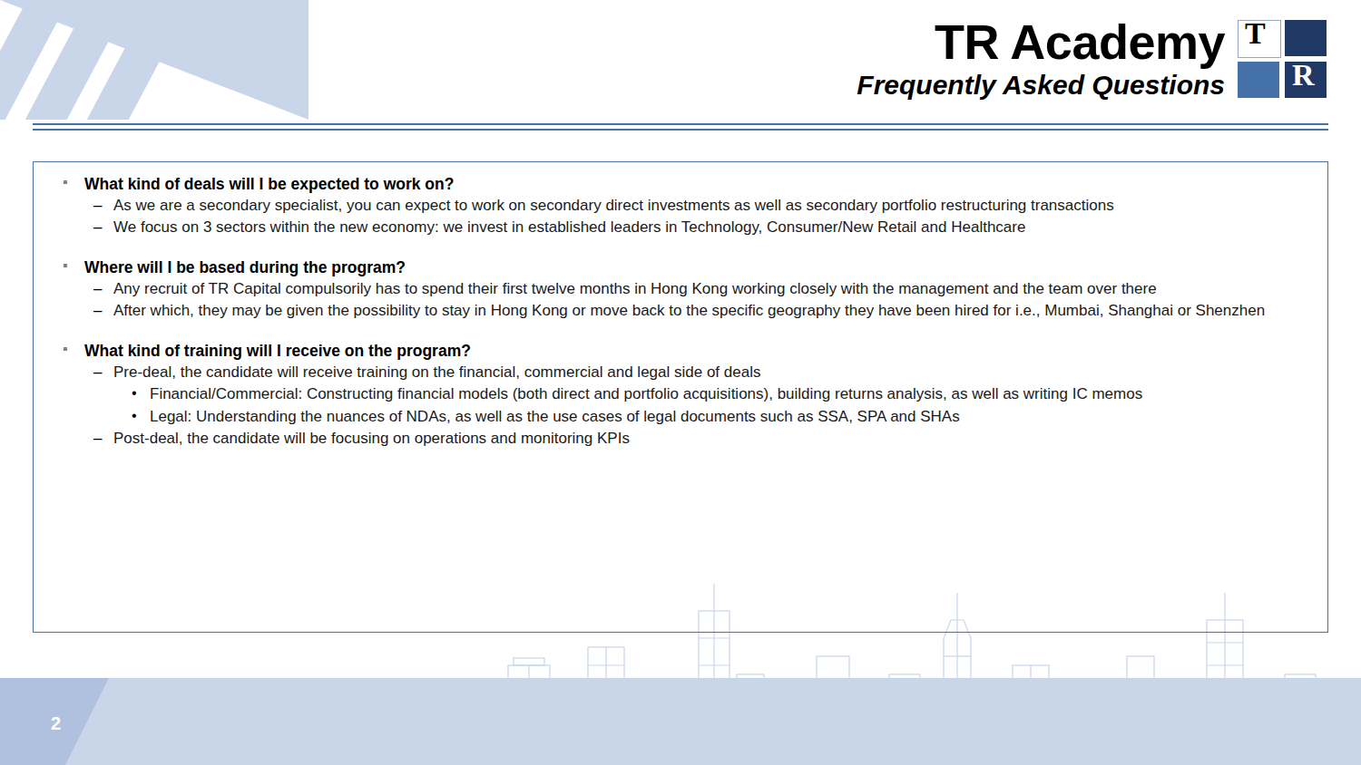TR Academy
Frequently Asked Questions
T R
2
What kind of deals will I be expected to work on?
As we are a secondary specialist, you can expect to work on secondary direct investments as well as secondary portfolio restructuring transactions
We focus on 3 sectors within the new economy: we invest in established leaders in Technology, Consumer/New Retail and Healthcare
Where will I be based during the program?
Any recruit of TR Capital compulsorily has to spend their first twelve months in Hong Kong working closely with the management and the team over there
After which, they may be given the possibility to stay in Hong Kong or move back to the specific geography they have been hired for i.e., Mumbai, Shanghai or Shenzhen
What kind of training will I receive on the program?
Pre-deal, the candidate will receive training on the financial, commercial and legal side of deals
Financial/Commercial: Constructing financial models (both direct and portfolio acquisitions), building returns analysis, as well as writing IC memos
Legal: Understanding the nuances of NDAs, as well as the use cases of legal documents such as SSA, SPA and SHAs
Post-deal, the candidate will be focusing on operations and monitoring KPIs